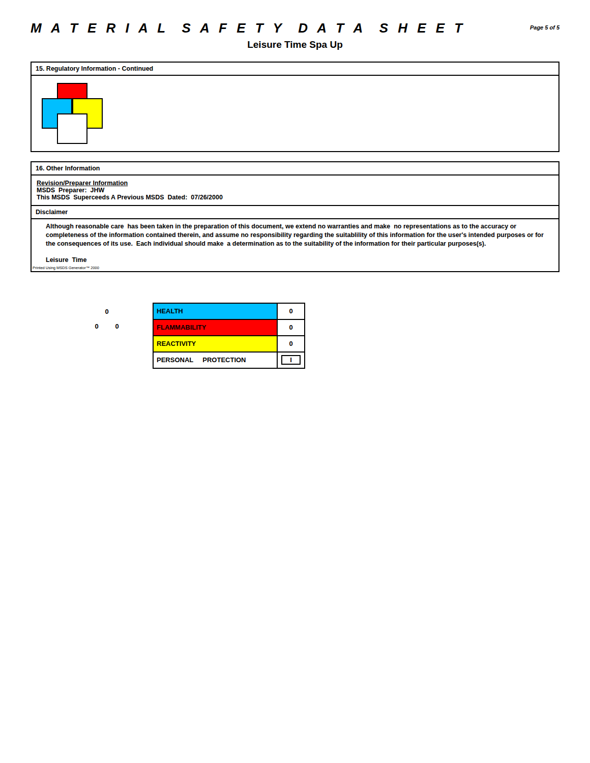M A T E R I A L S A F E T Y D A T A S H E E T
Page 5 of 5
Leisure Time Spa Up
15. Regulatory Information - Continued
16. Other Information
Revision/Preparer Information
MSDS Preparer: JHW
This MSDS Superceeds A Previous MSDS Dated: 07/26/2000
Disclaimer
Although reasonable care has been taken in the preparation of this document, we extend no warranties and make no representations as to the accuracy or completeness of the information contained therein, and assume no responsibility regarding the suitablility of this information for the user's intended purposes or for the consequences of its use. Each individual should make a determination as to the suitability of the information for their particular purposes(s).
Leisure Time
Printed Using MSDS Generator™ 2000
0
00
| HEALTH | 0 |
| FLAMMABILITY | 0 |
| REACTIVITY | 0 |
| PERSONAL PROTECTION | I |